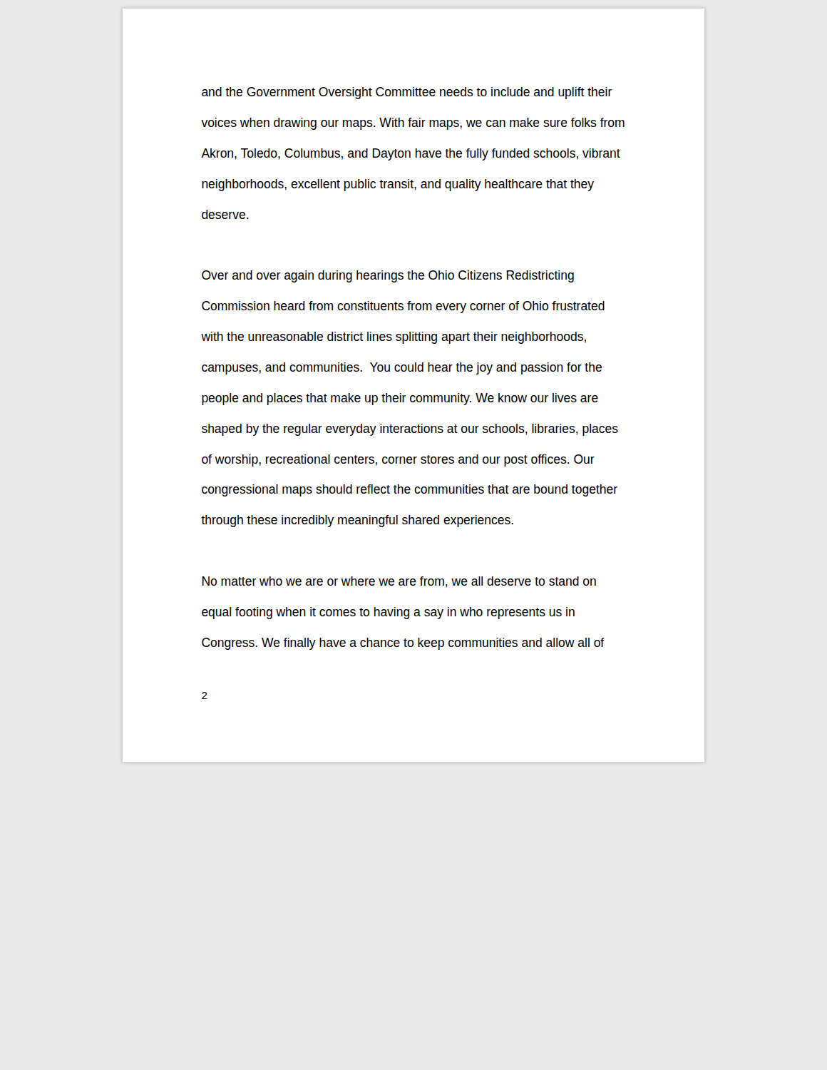and the Government Oversight Committee needs to include and uplift their voices when drawing our maps. With fair maps, we can make sure folks from Akron, Toledo, Columbus, and Dayton have the fully funded schools, vibrant neighborhoods, excellent public transit, and quality healthcare that they deserve.
Over and over again during hearings the Ohio Citizens Redistricting Commission heard from constituents from every corner of Ohio frustrated with the unreasonable district lines splitting apart their neighborhoods, campuses, and communities. You could hear the joy and passion for the people and places that make up their community. We know our lives are shaped by the regular everyday interactions at our schools, libraries, places of worship, recreational centers, corner stores and our post offices. Our congressional maps should reflect the communities that are bound together through these incredibly meaningful shared experiences.
No matter who we are or where we are from, we all deserve to stand on equal footing when it comes to having a say in who represents us in Congress. We finally have a chance to keep communities and allow all of
2